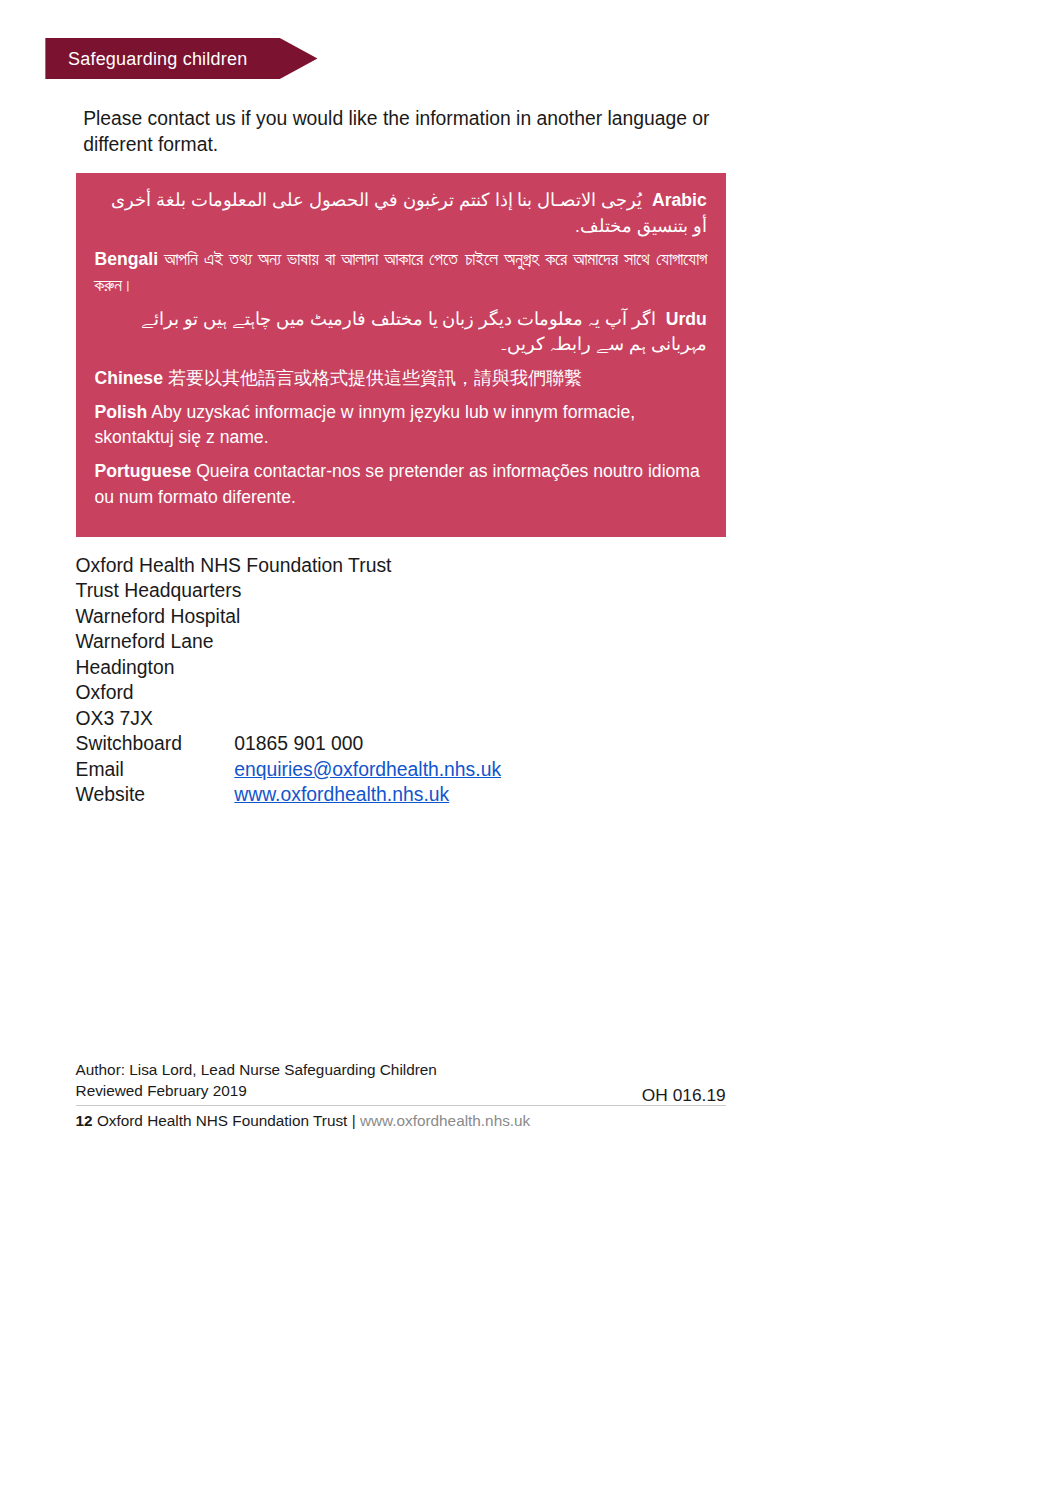Safeguarding children
Please contact us if you would like the information in another language or different format.
Arabic يُرجى الاتصـال بنا إذا كنتم ترغبون في الحصول على المعلومات بلغة أخرى أو بتنسيق مختلف.
Bengali আপনি এই তথ্য অন্য ভাষায় বা আলাদা আকারে পেতে চাইলে অনুগ্রহ করে আমাদের সাথে যোগাযোগ করুন।
Urdu اگر آپ یہ معلومات دیگر زبان یا مختلف فارمیٹ میں چاہتے ہیں تو برائے مہربانی ہم سے رابطہ کریں۔
Chinese 若要以其他語言或格式提供這些資訊，請與我們聯繫
Polish Aby uzyskać informacje w innym języku lub w innym formacie, skontaktuj się z name.
Portuguese Queira contactar-nos se pretender as informações noutro idioma ou num formato diferente.
Oxford Health NHS Foundation Trust
Trust Headquarters
Warneford Hospital
Warneford Lane
Headington
Oxford
OX3 7JX
Switchboard 01865 901 000
Email enquiries@oxfordhealth.nhs.uk
Website www.oxfordhealth.nhs.uk
Author: Lisa Lord, Lead Nurse Safeguarding Children
Reviewed February 2019
OH 016.19
12 Oxford Health NHS Foundation Trust | www.oxfordhealth.nhs.uk